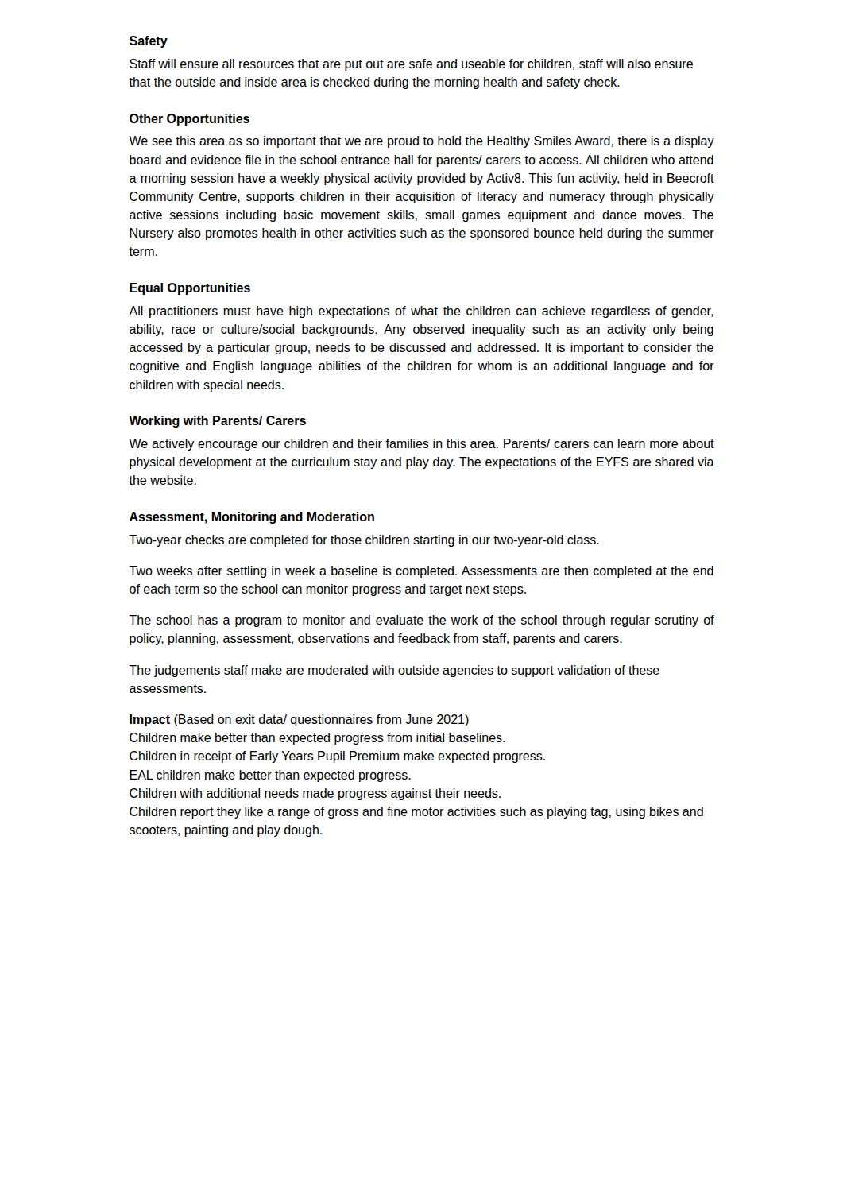Safety
Staff will ensure all resources that are put out are safe and useable for children, staff will also ensure that the outside and inside area is checked during the morning health and safety check.
Other Opportunities
We see this area as so important that we are proud to hold the Healthy Smiles Award, there is a display board and evidence file in the school entrance hall for parents/ carers to access. All children who attend a morning session have a weekly physical activity provided by Activ8. This fun activity, held in Beecroft Community Centre, supports children in their acquisition of literacy and numeracy through physically active sessions including basic movement skills, small games equipment and dance moves. The Nursery also promotes health in other activities such as the sponsored bounce held during the summer term.
Equal Opportunities
All practitioners must have high expectations of what the children can achieve regardless of gender, ability, race or culture/social backgrounds. Any observed inequality such as an activity only being accessed by a particular group, needs to be discussed and addressed. It is important to consider the cognitive and English language abilities of the children for whom is an additional language and for children with special needs.
Working with Parents/ Carers
We actively encourage our children and their families in this area. Parents/ carers can learn more about physical development at the curriculum stay and play day. The expectations of the EYFS are shared via the website.
Assessment, Monitoring and Moderation
Two-year checks are completed for those children starting in our two-year-old class.
Two weeks after settling in week a baseline is completed. Assessments are then completed at the end of each term so the school can monitor progress and target next steps.
The school has a program to monitor and evaluate the work of the school through regular scrutiny of policy, planning, assessment, observations and feedback from staff, parents and carers.
The judgements staff make are moderated with outside agencies to support validation of these assessments.
Impact (Based on exit data/ questionnaires from June 2021)
Children make better than expected progress from initial baselines.
Children in receipt of Early Years Pupil Premium make expected progress.
EAL children make better than expected progress.
Children with additional needs made progress against their needs.
Children report they like a range of gross and fine motor activities such as playing tag, using bikes and scooters, painting and play dough.